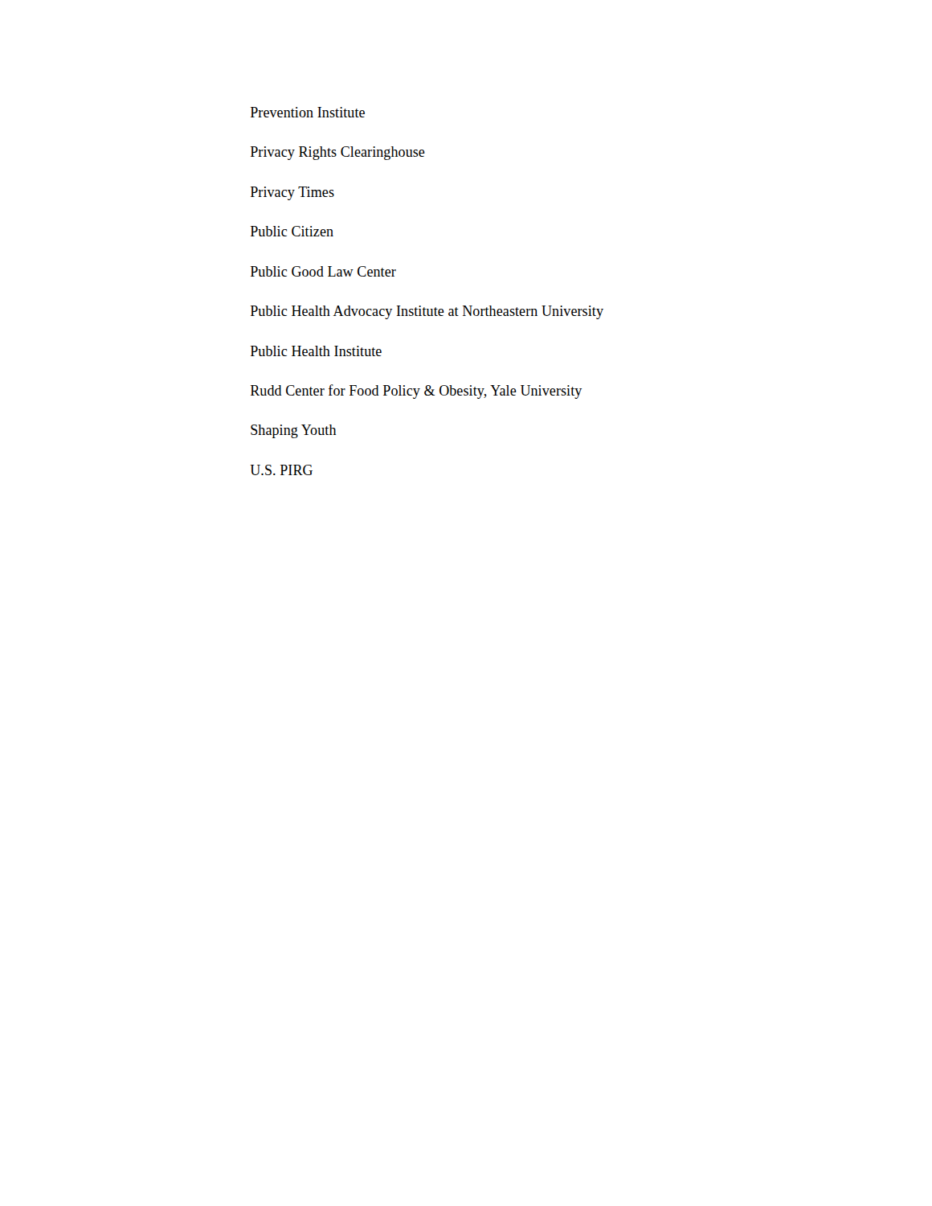Prevention Institute
Privacy Rights Clearinghouse
Privacy Times
Public Citizen
Public Good Law Center
Public Health Advocacy Institute at Northeastern University
Public Health Institute
Rudd Center for Food Policy & Obesity, Yale University
Shaping Youth
U.S. PIRG